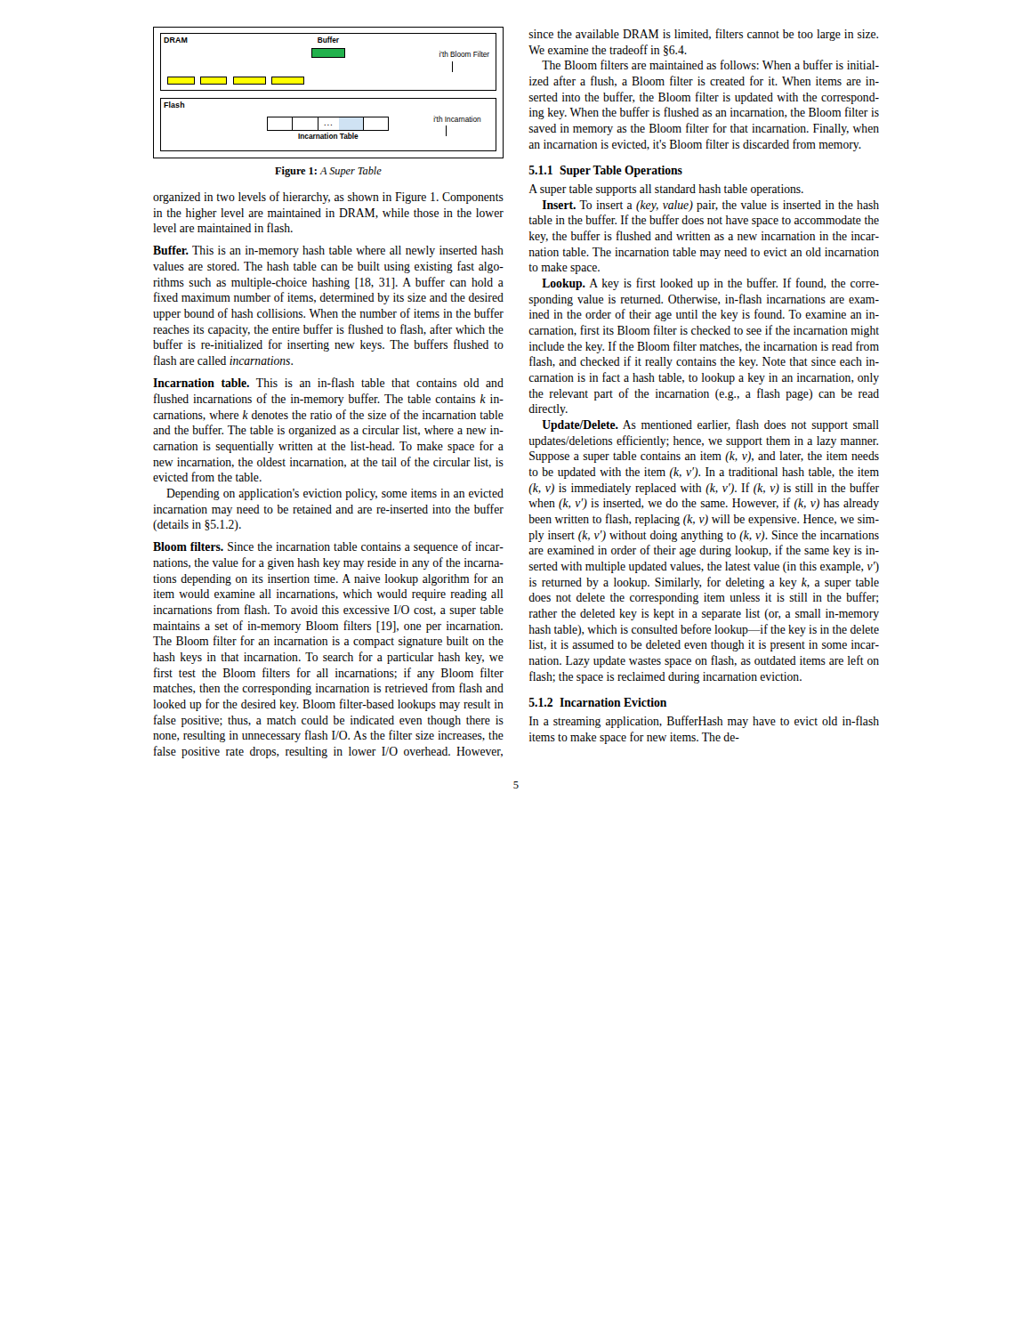DRAM
Buffer
i'th Bloom Filter
Flash
i'th Incarnation
…
Incarnation Table
Figure 1: A Super Table
organized in two levels of hierarchy, as shown in Figure 1. Components in the higher level are maintained in DRAM, while those in the lower level are maintained in flash.
Buffer. This is an in-memory hash table where all newly inserted hash values are stored. The hash table can be built using existing fast algorithms such as multiple-choice hashing [18, 31]. A buffer can hold a fixed maximum number of items, determined by its size and the desired upper bound of hash collisions. When the number of items in the buffer reaches its capacity, the entire buffer is flushed to flash, after which the buffer is re-initialized for inserting new keys. The buffers flushed to flash are called incarnations.
Incarnation table. This is an in-flash table that contains old and flushed incarnations of the in-memory buffer. The table contains k incarnations, where k denotes the ratio of the size of the incarnation table and the buffer. The table is organized as a circular list, where a new incarnation is sequentially written at the list-head. To make space for a new incarnation, the oldest incarnation, at the tail of the circular list, is evicted from the table.
Depending on application's eviction policy, some items in an evicted incarnation may need to be retained and are re-inserted into the buffer (details in §5.1.2).
Bloom filters. Since the incarnation table contains a sequence of incarnations, the value for a given hash key may reside in any of the incarnations depending on its insertion time. A naive lookup algorithm for an item would examine all incarnations, which would require reading all incarnations from flash. To avoid this excessive I/O cost, a super table maintains a set of in-memory Bloom filters [19], one per incarnation. The Bloom filter for an incarnation is a compact signature built on the hash keys in that incarnation. To search for a particular hash key, we first test the Bloom filters for all incarnations; if any Bloom filter matches, then the corresponding incarnation is retrieved from flash and looked up for the desired key. Bloom filter-based lookups may result in false positive; thus, a match could be indicated even though there is none, resulting in unnecessary flash I/O. As the filter size increases, the false positive rate drops, resulting in lower I/O overhead. However, since the available DRAM is limited, filters cannot be too large in size. We examine the tradeoff in §6.4.
The Bloom filters are maintained as follows: When a buffer is initialized after a flush, a Bloom filter is created for it. When items are inserted into the buffer, the Bloom filter is updated with the corresponding key. When the buffer is flushed as an incarnation, the Bloom filter is saved in memory as the Bloom filter for that incarnation. Finally, when an incarnation is evicted, it's Bloom filter is discarded from memory.
5.1.1 Super Table Operations
A super table supports all standard hash table operations.
Insert. To insert a (key, value) pair, the value is inserted in the hash table in the buffer. If the buffer does not have space to accommodate the key, the buffer is flushed and written as a new incarnation in the incarnation table. The incarnation table may need to evict an old incarnation to make space.
Lookup. A key is first looked up in the buffer. If found, the corresponding value is returned. Otherwise, in-flash incarnations are examined in the order of their age until the key is found. To examine an incarnation, first its Bloom filter is checked to see if the incarnation might include the key. If the Bloom filter matches, the incarnation is read from flash, and checked if it really contains the key. Note that since each incarnation is in fact a hash table, to lookup a key in an incarnation, only the relevant part of the incarnation (e.g., a flash page) can be read directly.
Update/Delete. As mentioned earlier, flash does not support small updates/deletions efficiently; hence, we support them in a lazy manner. Suppose a super table contains an item (k, v), and later, the item needs to be updated with the item (k, v′). In a traditional hash table, the item (k, v) is immediately replaced with (k, v′). If (k, v) is still in the buffer when (k, v′) is inserted, we do the same. However, if (k, v) has already been written to flash, replacing (k, v) will be expensive. Hence, we simply insert (k, v′) without doing anything to (k, v). Since the incarnations are examined in order of their age during lookup, if the same key is inserted with multiple updated values, the latest value (in this example, v′) is returned by a lookup. Similarly, for deleting a key k, a super table does not delete the corresponding item unless it is still in the buffer; rather the deleted key is kept in a separate list (or, a small in-memory hash table), which is consulted before lookup—if the key is in the delete list, it is assumed to be deleted even though it is present in some incarnation. Lazy update wastes space on flash, as outdated items are left on flash; the space is reclaimed during incarnation eviction.
5.1.2 Incarnation Eviction
In a streaming application, BufferHash may have to evict old in-flash items to make space for new items. The de-
5